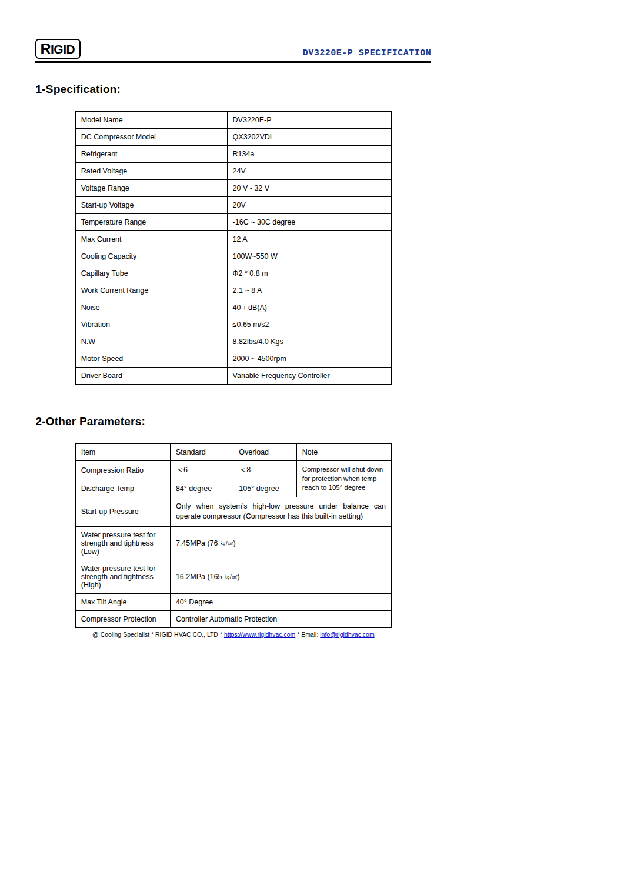RIGID
DV3220E-P SPECIFICATION
1-Specification:
| Model Name | DV3220E-P |
| DC Compressor Model | QX3202VDL |
| Refrigerant | R134a |
| Rated Voltage | 24V |
| Voltage Range | 20 V - 32 V |
| Start-up Voltage | 20V |
| Temperature Range | -16C ~ 30C degree |
| Max Current | 12 A |
| Cooling Capacity | 100W~550 W |
| Capillary Tube | Φ2 * 0.8 m |
| Work Current Range | 2.1 ~ 8 A |
| Noise | 40 ↓ dB(A) |
| Vibration | ≤0.65 m/s2 |
| N.W | 8.82lbs/4.0 Kgs |
| Motor Speed | 2000 ~ 4500rpm |
| Driver Board | Variable Frequency Controller |
2-Other Parameters:
| Item | Standard | Overload | Note |
| Compression Ratio | ＜6 | ＜8 | Compressor will shut down for protection when temp reach to 105° degree |
| Discharge Temp | 84° degree | 105° degree |
| Start-up Pressure | Only when system’s high-low pressure under balance can operate compressor (Compressor has this built-in setting) |
| Water pressure test for strength and tightness (Low) | 7.45MPa (76 ㎏/㎠ ) |
| Water pressure test for strength and tightness (High) | 16.2MPa (165 ㎏/㎠ ) |
| Max Tilt Angle | 40° Degree |
| Compressor Protection | Controller Automatic Protection |
@ Cooling Specialist * RIGID HVAC CO., LTD * https://www.rigidhvac.com * Email: info@rigidhvac.com